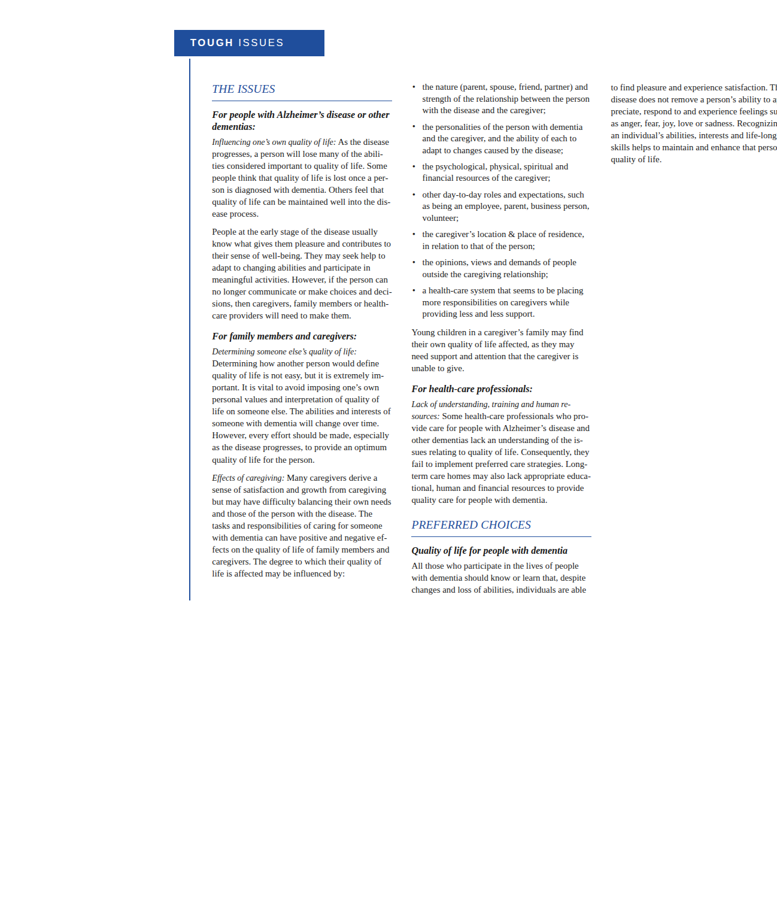TOUGH ISSUES
THE ISSUES
For people with Alzheimer’s disease or other dementias:
Influencing one’s own quality of life: As the disease progresses, a person will lose many of the abilities considered important to quality of life. Some people think that quality of life is lost once a person is diagnosed with dementia. Others feel that quality of life can be maintained well into the disease process.
People at the early stage of the disease usually know what gives them pleasure and contributes to their sense of well-being. They may seek help to adapt to changing abilities and participate in meaningful activities. However, if the person can no longer communicate or make choices and decisions, then caregivers, family members or health-care providers will need to make them.
For family members and caregivers:
Determining someone else’s quality of life: Determining how another person would define quality of life is not easy, but it is extremely important. It is vital to avoid imposing one’s own personal values and interpretation of quality of life on someone else. The abilities and interests of someone with dementia will change over time. However, every effort should be made, especially as the disease progresses, to provide an optimum quality of life for the person.
Effects of caregiving: Many caregivers derive a sense of satisfaction and growth from caregiving but may have difficulty balancing their own needs and those of the person with the disease. The tasks and responsibilities of caring for someone with dementia can have positive and negative effects on the quality of life of family members and caregivers. The degree to which their quality of life is affected may be influenced by:
the nature (parent, spouse, friend, partner) and strength of the relationship between the person with the disease and the caregiver;
the personalities of the person with dementia and the caregiver, and the ability of each to adapt to changes caused by the disease;
the psychological, physical, spiritual and financial resources of the caregiver;
other day-to-day roles and expectations, such as being an employee, parent, business person, volunteer;
the caregiver’s location & place of residence, in relation to that of the person;
the opinions, views and demands of people outside the caregiving relationship;
a health-care system that seems to be placing more responsibilities on caregivers while providing less and less support.
Young children in a caregiver’s family may find their own quality of life affected, as they may need support and attention that the caregiver is unable to give.
For health-care professionals:
Lack of understanding, training and human resources: Some health-care professionals who provide care for people with Alzheimer’s disease and other dementias lack an understanding of the issues relating to quality of life. Consequently, they fail to implement preferred care strategies. Long-term care homes may also lack appropriate educational, human and financial resources to provide quality care for people with dementia.
PREFERRED CHOICES
Quality of life for people with dementia
All those who participate in the lives of people with dementia should know or learn that, despite changes and loss of abilities, individuals are able to find pleasure and experience satisfaction. The disease does not remove a person’s ability to appreciate, respond to and experience feelings such as anger, fear, joy, love or sadness. Recognizing an individual’s abilities, interests and life-long skills helps to maintain and enhance that person’s quality of life.